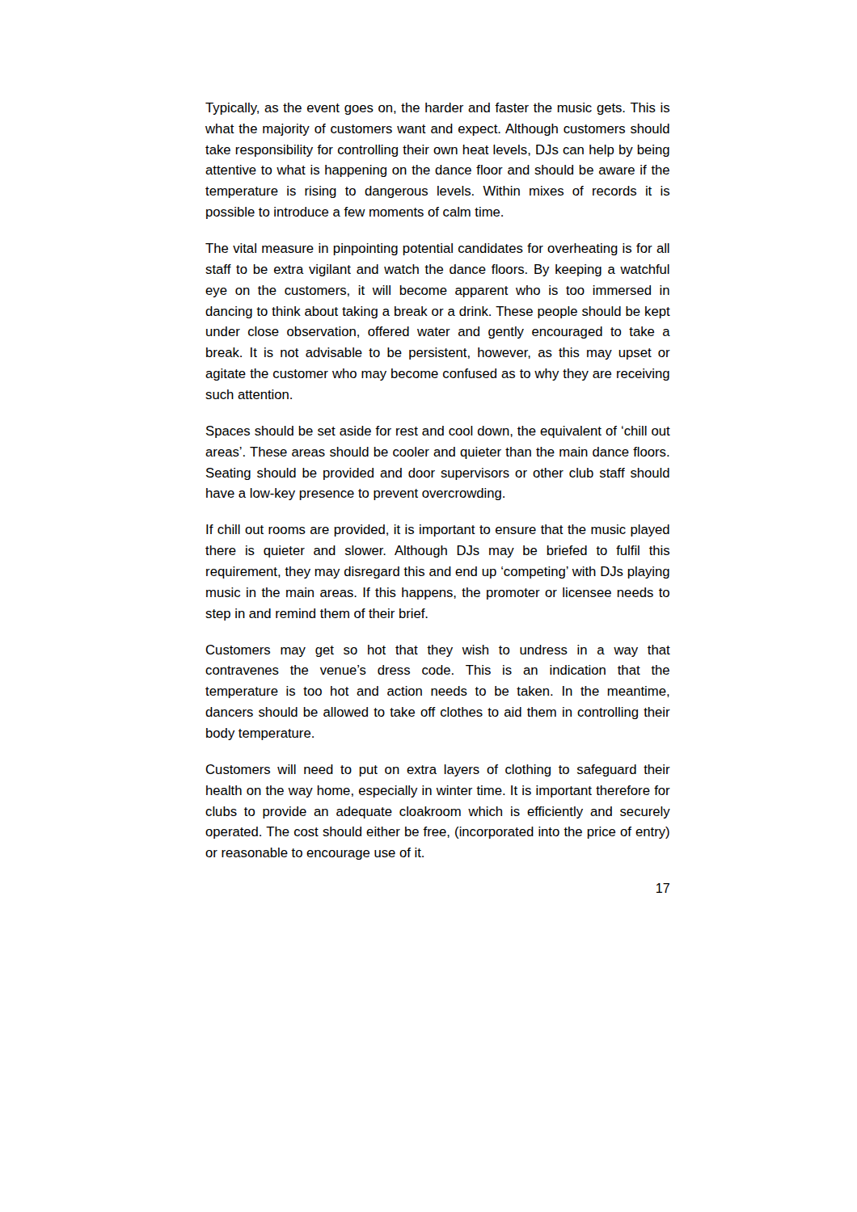Typically, as the event goes on, the harder and faster the music gets. This is what the majority of customers want and expect. Although customers should take responsibility for controlling their own heat levels, DJs can help by being attentive to what is happening on the dance floor and should be aware if the temperature is rising to dangerous levels. Within mixes of records it is possible to introduce a few moments of calm time.
The vital measure in pinpointing potential candidates for overheating is for all staff to be extra vigilant and watch the dance floors. By keeping a watchful eye on the customers, it will become apparent who is too immersed in dancing to think about taking a break or a drink. These people should be kept under close observation, offered water and gently encouraged to take a break. It is not advisable to be persistent, however, as this may upset or agitate the customer who may become confused as to why they are receiving such attention.
Spaces should be set aside for rest and cool down, the equivalent of ‘chill out areas’. These areas should be cooler and quieter than the main dance floors. Seating should be provided and door supervisors or other club staff should have a low-key presence to prevent overcrowding.
If chill out rooms are provided, it is important to ensure that the music played there is quieter and slower. Although DJs may be briefed to fulfil this requirement, they may disregard this and end up ‘competing’ with DJs playing music in the main areas. If this happens, the promoter or licensee needs to step in and remind them of their brief.
Customers may get so hot that they wish to undress in a way that contravenes the venue’s dress code. This is an indication that the temperature is too hot and action needs to be taken. In the meantime, dancers should be allowed to take off clothes to aid them in controlling their body temperature.
Customers will need to put on extra layers of clothing to safeguard their health on the way home, especially in winter time. It is important therefore for clubs to provide an adequate cloakroom which is efficiently and securely operated. The cost should either be free, (incorporated into the price of entry) or reasonable to encourage use of it.
17